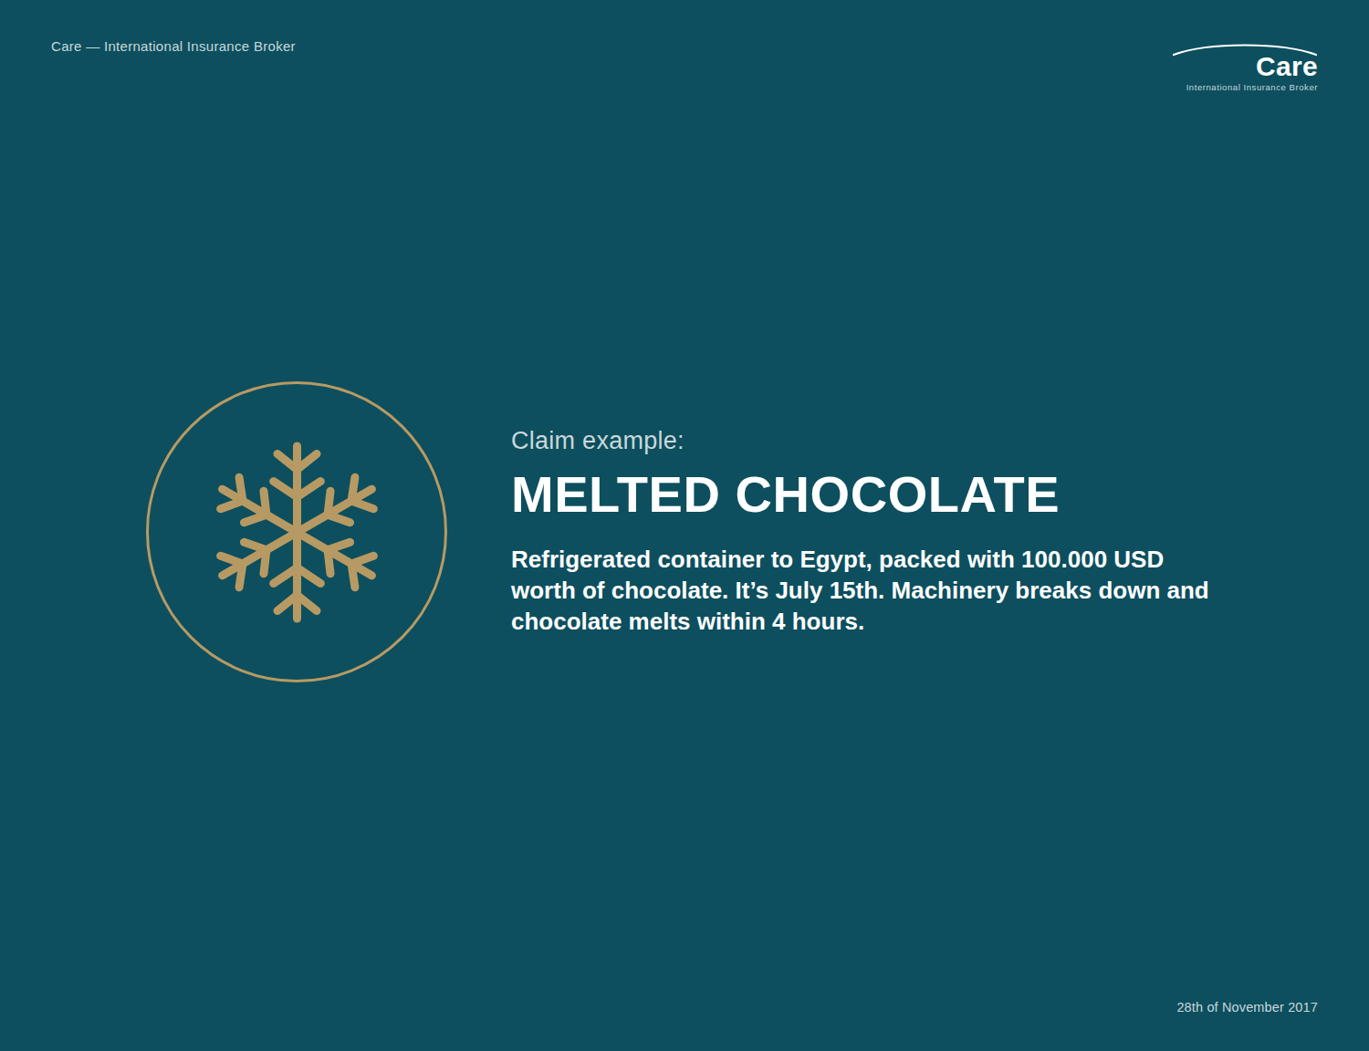Care — International Insurance Broker
Care
International Insurance Broker
Claim example:
Melted Chocolate
Refrigerated container to Egypt, packed with 100.000 USD worth of chocolate. It’s July 15th. Machinery breaks down and chocolate melts within 4 hours.
28th of November 2017